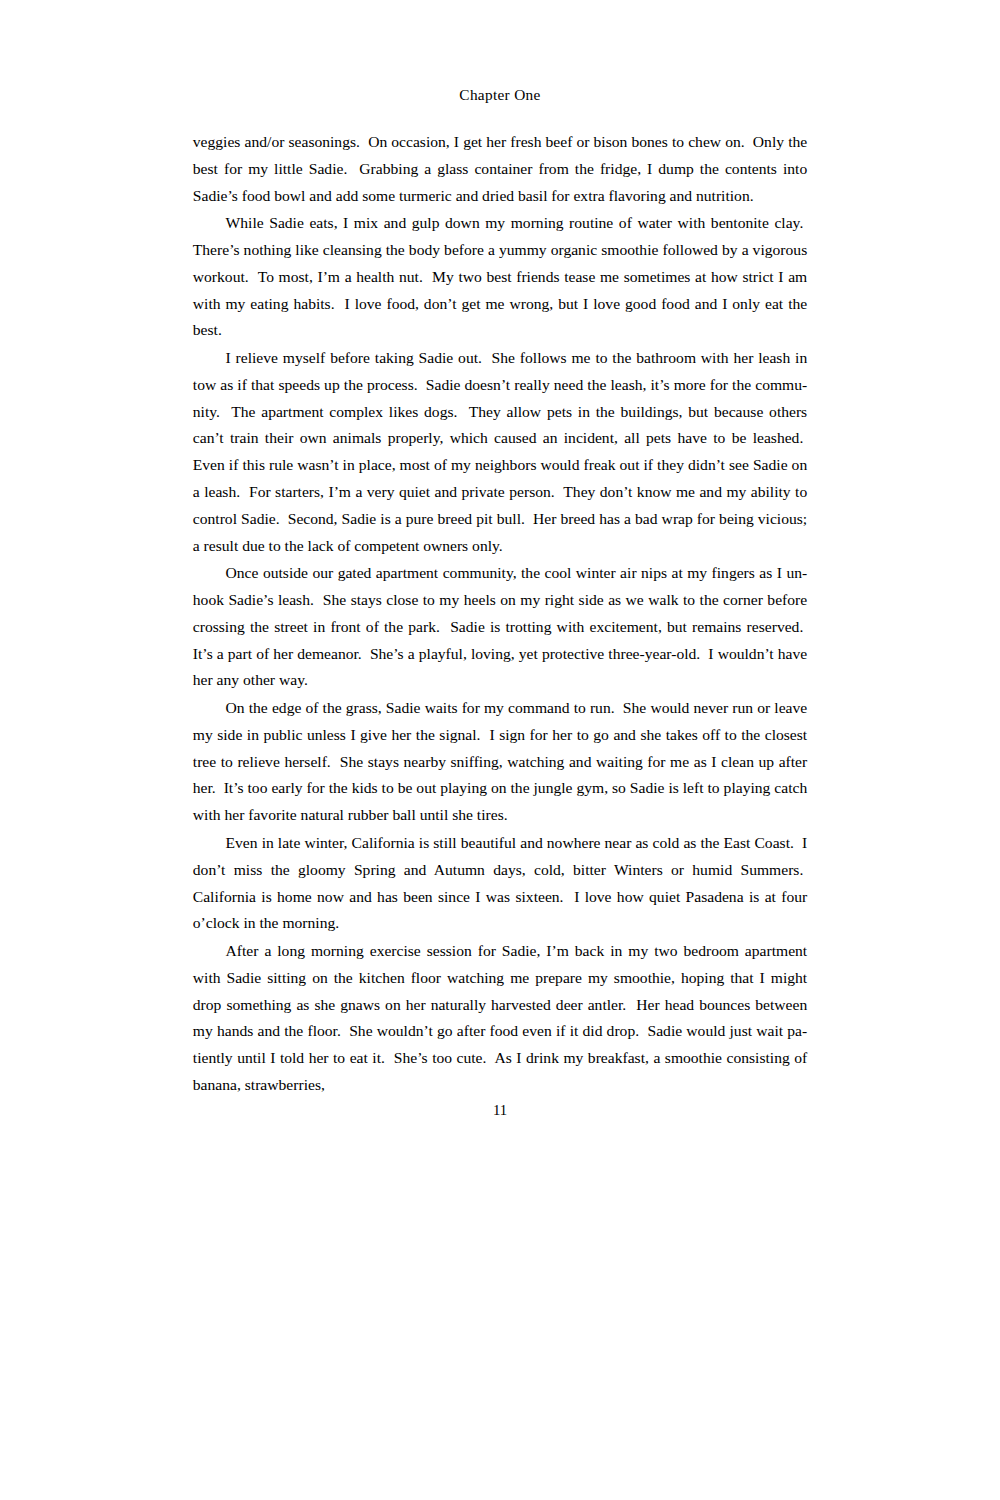Chapter One
veggies and/or seasonings. On occasion, I get her fresh beef or bison bones to chew on. Only the best for my little Sadie. Grabbing a glass container from the fridge, I dump the contents into Sadie’s food bowl and add some turmeric and dried basil for extra flavoring and nutrition.
While Sadie eats, I mix and gulp down my morning routine of water with bentonite clay. There’s nothing like cleansing the body before a yummy organic smoothie followed by a vigorous workout. To most, I’m a health nut. My two best friends tease me sometimes at how strict I am with my eating habits. I love food, don’t get me wrong, but I love good food and I only eat the best.
I relieve myself before taking Sadie out. She follows me to the bathroom with her leash in tow as if that speeds up the process. Sadie doesn’t really need the leash, it’s more for the community. The apartment complex likes dogs. They allow pets in the buildings, but because others can’t train their own animals properly, which caused an incident, all pets have to be leashed. Even if this rule wasn’t in place, most of my neighbors would freak out if they didn’t see Sadie on a leash. For starters, I’m a very quiet and private person. They don’t know me and my ability to control Sadie. Second, Sadie is a pure breed pit bull. Her breed has a bad wrap for being vicious; a result due to the lack of competent owners only.
Once outside our gated apartment community, the cool winter air nips at my fingers as I unhook Sadie’s leash. She stays close to my heels on my right side as we walk to the corner before crossing the street in front of the park. Sadie is trotting with excitement, but remains reserved. It’s a part of her demeanor. She’s a playful, loving, yet protective three-year-old. I wouldn’t have her any other way.
On the edge of the grass, Sadie waits for my command to run. She would never run or leave my side in public unless I give her the signal. I sign for her to go and she takes off to the closest tree to relieve herself. She stays nearby sniffing, watching and waiting for me as I clean up after her. It’s too early for the kids to be out playing on the jungle gym, so Sadie is left to playing catch with her favorite natural rubber ball until she tires.
Even in late winter, California is still beautiful and nowhere near as cold as the East Coast. I don’t miss the gloomy Spring and Autumn days, cold, bitter Winters or humid Summers. California is home now and has been since I was sixteen. I love how quiet Pasadena is at four o’clock in the morning.
After a long morning exercise session for Sadie, I’m back in my two bedroom apartment with Sadie sitting on the kitchen floor watching me prepare my smoothie, hoping that I might drop something as she gnaws on her naturally harvested deer antler. Her head bounces between my hands and the floor. She wouldn’t go after food even if it did drop. Sadie would just wait patiently until I told her to eat it. She’s too cute. As I drink my breakfast, a smoothie consisting of banana, strawberries,
11